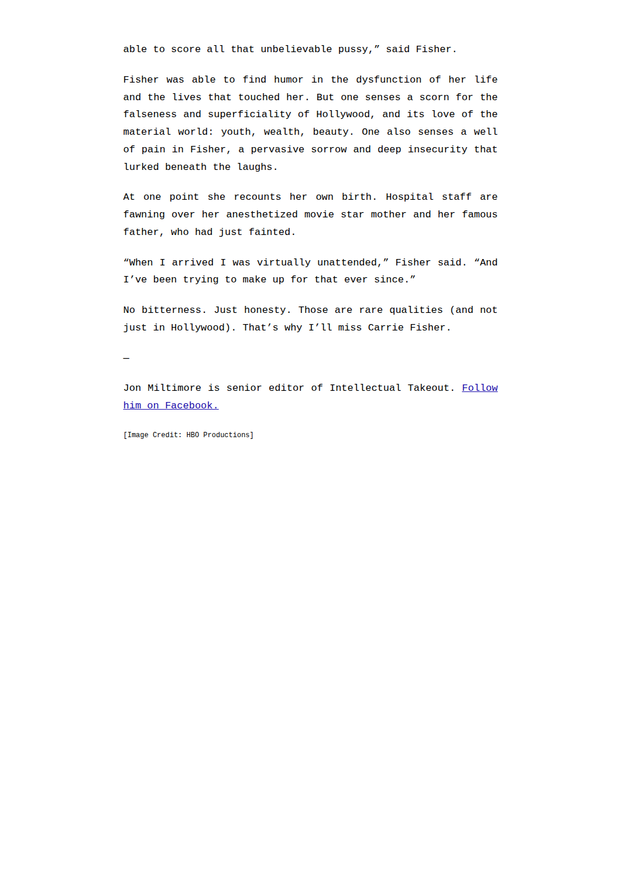able to score all that unbelievable pussy,” said Fisher.
Fisher was able to find humor in the dysfunction of her life and the lives that touched her. But one senses a scorn for the falseness and superficiality of Hollywood, and its love of the material world: youth, wealth, beauty. One also senses a well of pain in Fisher, a pervasive sorrow and deep insecurity that lurked beneath the laughs.
At one point she recounts her own birth. Hospital staff are fawning over her anesthetized movie star mother and her famous father, who had just fainted.
“When I arrived I was virtually unattended,” Fisher said. “And I’ve been trying to make up for that ever since.”
No bitterness. Just honesty. Those are rare qualities (and not just in Hollywood). That’s why I’ll miss Carrie Fisher.
—
Jon Miltimore is senior editor of Intellectual Takeout. Follow him on Facebook.
[Image Credit: HBO Productions]